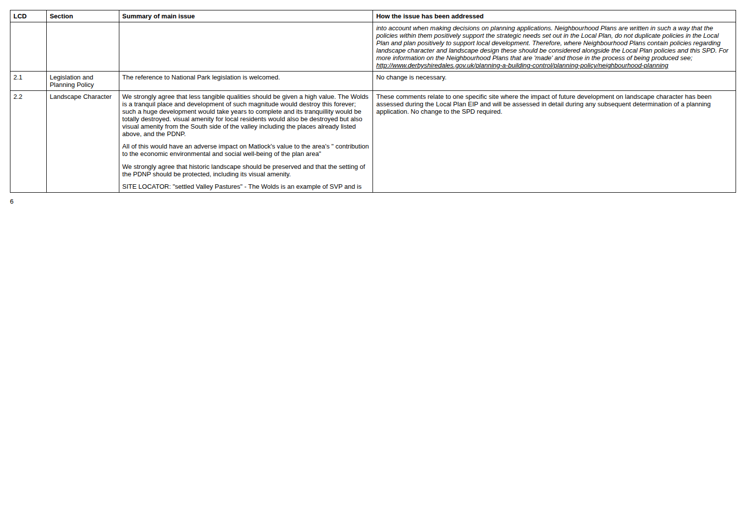| LCD | Section | Summary of main issue | How the issue has been addressed |
| --- | --- | --- | --- |
| | | | into account when making decisions on planning applications. Neighbourhood Plans are written in such a way that the policies within them positively support the strategic needs set out in the Local Plan, do not duplicate policies in the Local Plan and plan positively to support local development. Therefore, where Neighbourhood Plans contain policies regarding landscape character and landscape design these should be considered alongside the Local Plan policies and this SPD. For more information on the Neighbourhood Plans that are 'made' and those in the process of being produced see; http://www.derbyshiredales.gov.uk/planning-a-building-control/planning-policy/neighbourhood-planning |
| 2.1 | Legislation and Planning Policy | The reference to National Park legislation is welcomed. | No change is necessary. |
| 2.2 | Landscape Character | We strongly agree that less tangible qualities should be given a high value. The Wolds is a tranquil place and development of such magnitude would destroy this forever; such a huge development would take years to complete and its tranquillity would be totally destroyed. visual amenity for local residents would also be destroyed but also visual amenity from the South side of the valley including the places already listed above, and the PDNP. All of this would have an adverse impact on Matlock's value to the area's " contribution to the economic environmental and social well-being of the plan area" We strongly agree that historic landscape should be preserved and that the setting of the PDNP should be protected, including its visual amenity. SITE LOCATOR: "settled Valley Pastures" - The Wolds is an example of SVP and is | These comments relate to one specific site where the impact of future development on landscape character has been assessed during the Local Plan EIP and will be assessed in detail during any subsequent determination of a planning application. No change to the SPD required. |
6